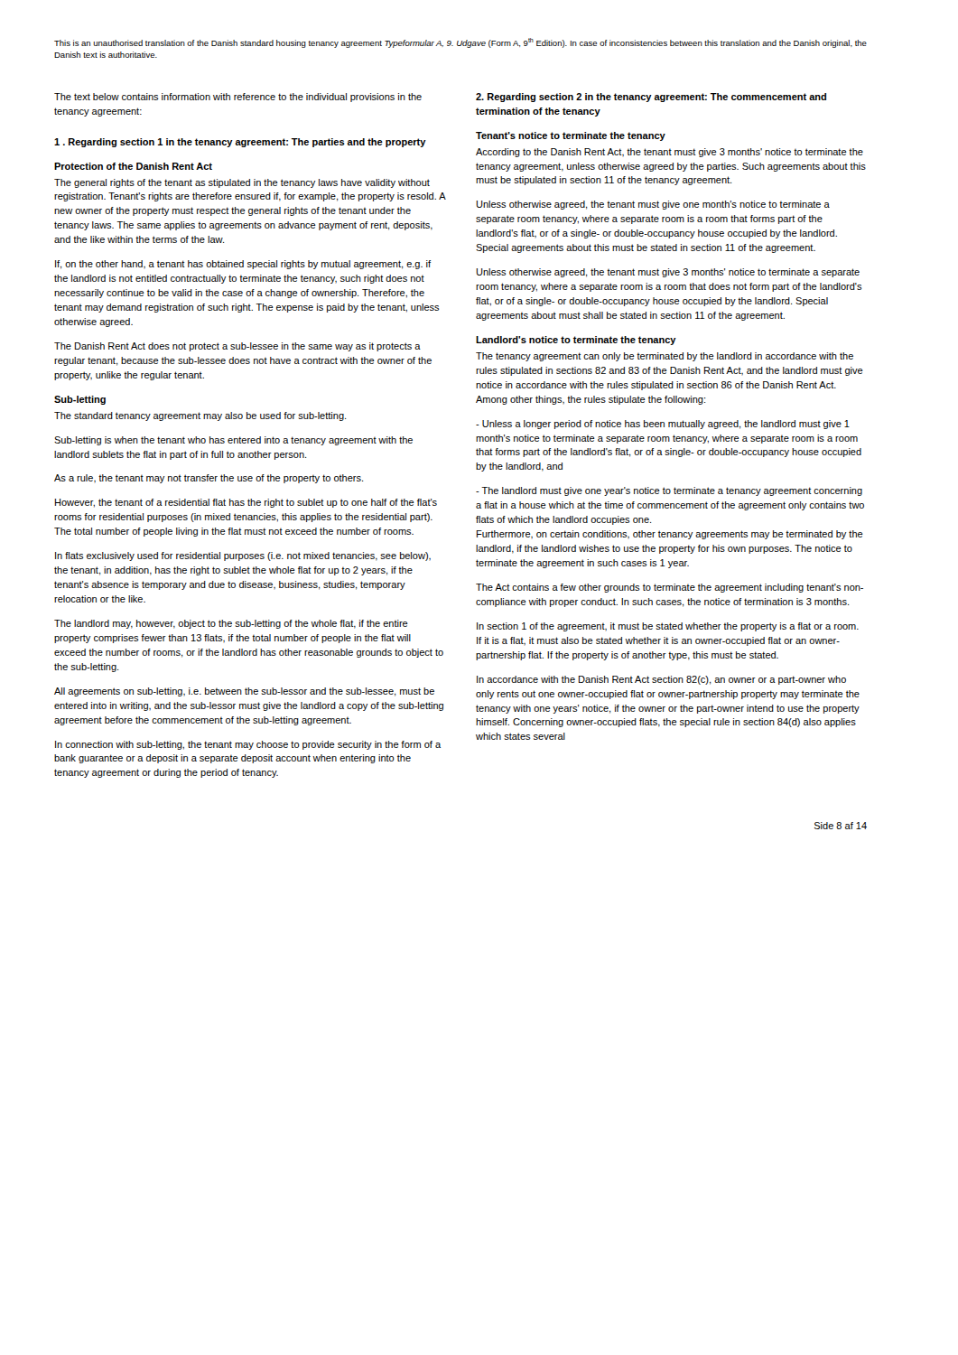This is an unauthorised translation of the Danish standard housing tenancy agreement Typeformular A, 9. Udgave (Form A, 9th Edition). In case of inconsistencies between this translation and the Danish original, the Danish text is authoritative.
The text below contains information with reference to the individual provisions in the tenancy agreement:
1 . Regarding section 1 in the tenancy agreement: The parties and the property
Protection of the Danish Rent Act
The general rights of the tenant as stipulated in the tenancy laws have validity without registration. Tenant's rights are therefore ensured if, for example, the property is resold. A new owner of the property must respect the general rights of the tenant under the tenancy laws. The same applies to agreements on advance payment of rent, deposits, and the like within the terms of the law.
If, on the other hand, a tenant has obtained special rights by mutual agreement, e.g. if the landlord is not entitled contractually to terminate the tenancy, such right does not necessarily continue to be valid in the case of a change of ownership. Therefore, the tenant may demand registration of such right. The expense is paid by the tenant, unless otherwise agreed.
The Danish Rent Act does not protect a sub-lessee in the same way as it protects a regular tenant, because the sub-lessee does not have a contract with the owner of the property, unlike the regular tenant.
Sub-letting
The standard tenancy agreement may also be used for sub-letting.
Sub-letting is when the tenant who has entered into a tenancy agreement with the landlord sublets the flat in part of in full to another person.
As a rule, the tenant may not transfer the use of the property to others.
However, the tenant of a residential flat has the right to sublet up to one half of the flat's rooms for residential purposes (in mixed tenancies, this applies to the residential part). The total number of people living in the flat must not exceed the number of rooms.
In flats exclusively used for residential purposes (i.e. not mixed tenancies, see below), the tenant, in addition, has the right to sublet the whole flat for up to 2 years, if the tenant's absence is temporary and due to disease, business, studies, temporary relocation or the like.
The landlord may, however, object to the sub-letting of the whole flat, if the entire property comprises fewer than 13 flats, if the total number of people in the flat will exceed the number of rooms, or if the landlord has other reasonable grounds to object to the sub-letting.
All agreements on sub-letting, i.e. between the sub-lessor and the sub-lessee, must be entered into in writing, and the sub-lessor must give the landlord a copy of the sub-letting agreement before the commencement of the sub-letting agreement.
In connection with sub-letting, the tenant may choose to provide security in the form of a bank guarantee or a deposit in a separate deposit account when entering into the tenancy agreement or during the period of tenancy.
2. Regarding section 2 in the tenancy agreement: The commencement and termination of the tenancy
Tenant's notice to terminate the tenancy
According to the Danish Rent Act, the tenant must give 3 months' notice to terminate the tenancy agreement, unless otherwise agreed by the parties. Such agreements about this must be stipulated in section 11 of the tenancy agreement.
Unless otherwise agreed, the tenant must give one month's notice to terminate a separate room tenancy, where a separate room is a room that forms part of the landlord's flat, or of a single- or double-occupancy house occupied by the landlord. Special agreements about this must be stated in section 11 of the agreement.
Unless otherwise agreed, the tenant must give 3 months' notice to terminate a separate room tenancy, where a separate room is a room that does not form part of the landlord's flat, or of a single- or double-occupancy house occupied by the landlord. Special agreements about must shall be stated in section 11 of the agreement.
Landlord's notice to terminate the tenancy
The tenancy agreement can only be terminated by the landlord in accordance with the rules stipulated in sections 82 and 83 of the Danish Rent Act, and the landlord must give notice in accordance with the rules stipulated in section 86 of the Danish Rent Act. Among other things, the rules stipulate the following:
- Unless a longer period of notice has been mutually agreed, the landlord must give 1 month's notice to terminate a separate room tenancy, where a separate room is a room that forms part of the landlord's flat, or of a single- or double-occupancy house occupied by the landlord, and
- The landlord must give one year's notice to terminate a tenancy agreement concerning a flat in a house which at the time of commencement of the agreement only contains two flats of which the landlord occupies one.
Furthermore, on certain conditions, other tenancy agreements may be terminated by the landlord, if the landlord wishes to use the property for his own purposes. The notice to terminate the agreement in such cases is 1 year.
The Act contains a few other grounds to terminate the agreement including tenant's non-compliance with proper conduct. In such cases, the notice of termination is 3 months.
In section 1 of the agreement, it must be stated whether the property is a flat or a room. If it is a flat, it must also be stated whether it is an owner-occupied flat or an owner-partnership flat. If the property is of another type, this must be stated.
In accordance with the Danish Rent Act section 82(c), an owner or a part-owner who only rents out one owner-occupied flat or owner-partnership property may terminate the tenancy with one years' notice, if the owner or the part-owner intend to use the property himself. Concerning owner-occupied flats, the special rule in section 84(d) also applies which states several
Side 8 af 14